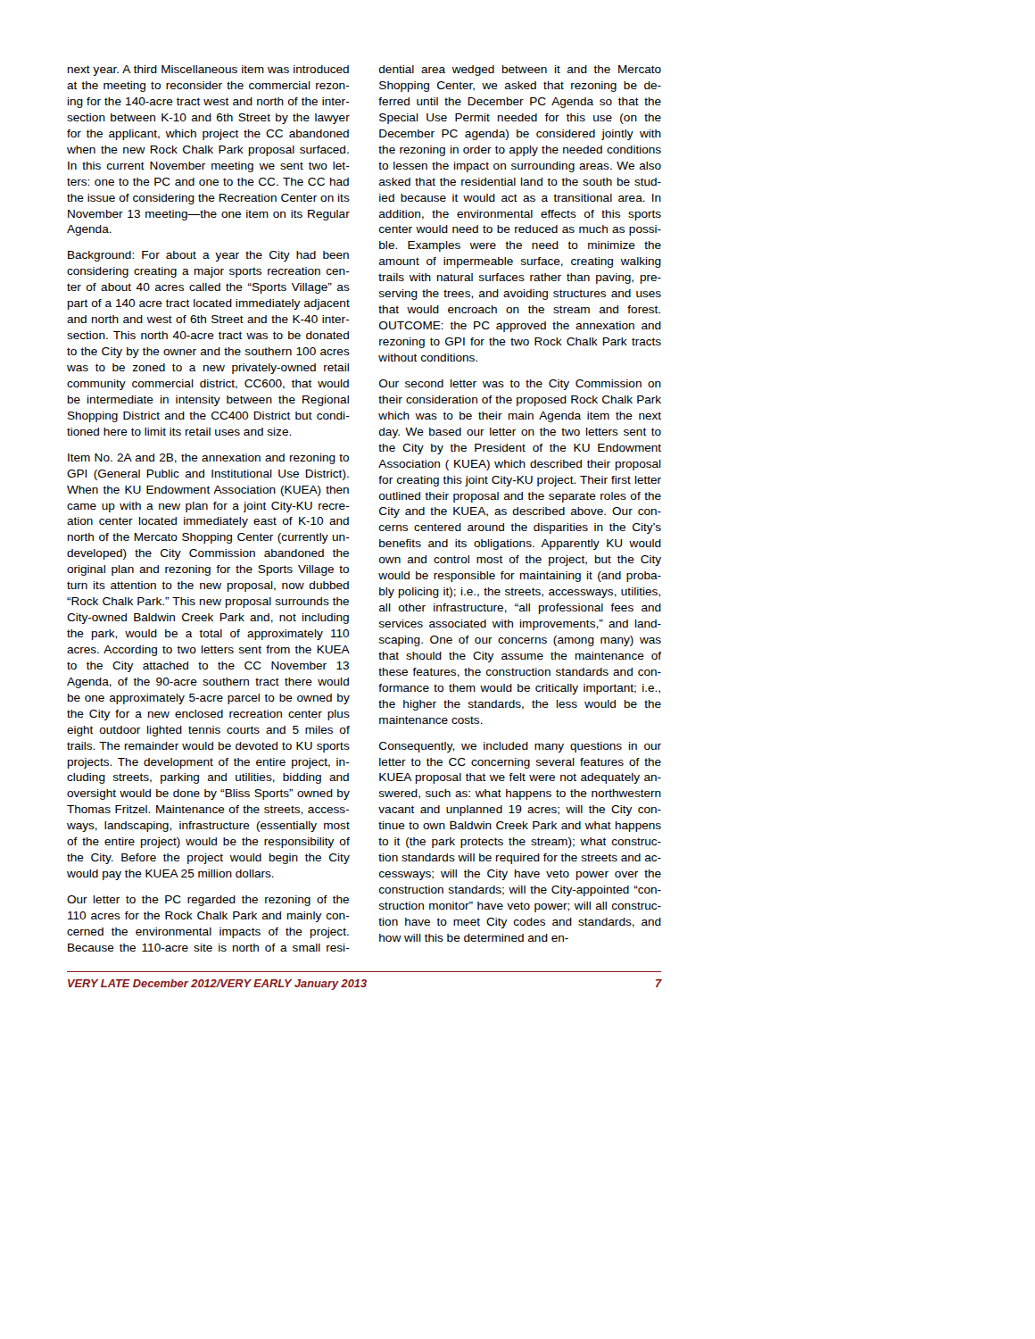next year. A third Miscellaneous item was introduced at the meeting to reconsider the commercial rezoning for the 140-acre tract west and north of the intersection between K-10 and 6th Street by the lawyer for the applicant, which project the CC abandoned when the new Rock Chalk Park proposal surfaced. In this current November meeting we sent two letters: one to the PC and one to the CC. The CC had the issue of considering the Recreation Center on its November 13 meeting—the one item on its Regular Agenda.
Background: For about a year the City had been considering creating a major sports recreation center of about 40 acres called the “Sports Village” as part of a 140 acre tract located immediately adjacent and north and west of 6th Street and the K-40 intersection. This north 40-acre tract was to be donated to the City by the owner and the southern 100 acres was to be zoned to a new privately-owned retail community commercial district, CC600, that would be intermediate in intensity between the Regional Shopping District and the CC400 District but conditioned here to limit its retail uses and size.
Item No. 2A and 2B, the annexation and rezoning to GPI (General Public and Institutional Use District). When the KU Endowment Association (KUEA) then came up with a new plan for a joint City-KU recreation center located immediately east of K-10 and north of the Mercato Shopping Center (currently undeveloped) the City Commission abandoned the original plan and rezoning for the Sports Village to turn its attention to the new proposal, now dubbed “Rock Chalk Park.” This new proposal surrounds the City-owned Baldwin Creek Park and, not including the park, would be a total of approximately 110 acres. According to two letters sent from the KUEA to the City attached to the CC November 13 Agenda, of the 90-acre southern tract there would be one approximately 5-acre parcel to be owned by the City for a new enclosed recreation center plus eight outdoor lighted tennis courts and 5 miles of trails. The remainder would be devoted to KU sports projects. The development of the entire project, including streets, parking and utilities, bidding and oversight would be done by “Bliss Sports” owned by Thomas Fritzel. Maintenance of the streets, accessways, landscaping, infrastructure (essentially most of the entire project) would be the responsibility of the City. Before the project would begin the City would pay the KUEA 25 million dollars.
Our letter to the PC regarded the rezoning of the 110 acres for the Rock Chalk Park and mainly concerned the environmental impacts of the project. Because the 110-acre site is north of a small residential area wedged between it and the Mercato Shopping Center, we asked that rezoning be deferred until the December PC Agenda so that the Special Use Permit needed for this use (on the December PC agenda) be considered jointly with the rezoning in order to apply the needed conditions to lessen the impact on surrounding areas. We also asked that the residential land to the south be studied because it would act as a transitional area. In addition, the environmental effects of this sports center would need to be reduced as much as possible. Examples were the need to minimize the amount of impermeable surface, creating walking trails with natural surfaces rather than paving, preserving the trees, and avoiding structures and uses that would encroach on the stream and forest. OUTCOME: the PC approved the annexation and rezoning to GPI for the two Rock Chalk Park tracts without conditions.
Our second letter was to the City Commission on their consideration of the proposed Rock Chalk Park which was to be their main Agenda item the next day. We based our letter on the two letters sent to the City by the President of the KU Endowment Association ( KUEA) which described their proposal for creating this joint City-KU project. Their first letter outlined their proposal and the separate roles of the City and the KUEA, as described above. Our concerns centered around the disparities in the City’s benefits and its obligations. Apparently KU would own and control most of the project, but the City would be responsible for maintaining it (and probably policing it); i.e., the streets, accessways, utilities, all other infrastructure, “all professional fees and services associated with improvements,” and landscaping. One of our concerns (among many) was that should the City assume the maintenance of these features, the construction standards and conformance to them would be critically important; i.e., the higher the standards, the less would be the maintenance costs.
Consequently, we included many questions in our letter to the CC concerning several features of the KUEA proposal that we felt were not adequately answered, such as: what happens to the northwestern vacant and unplanned 19 acres; will the City continue to own Baldwin Creek Park and what happens to it (the park protects the stream); what construction standards will be required for the streets and accessways; will the City have veto power over the construction standards; will the City-appointed “construction monitor” have veto power; will all construction have to meet City codes and standards, and how will this be determined and en-
VERY LATE December 2012/VERY EARLY January 2013 7